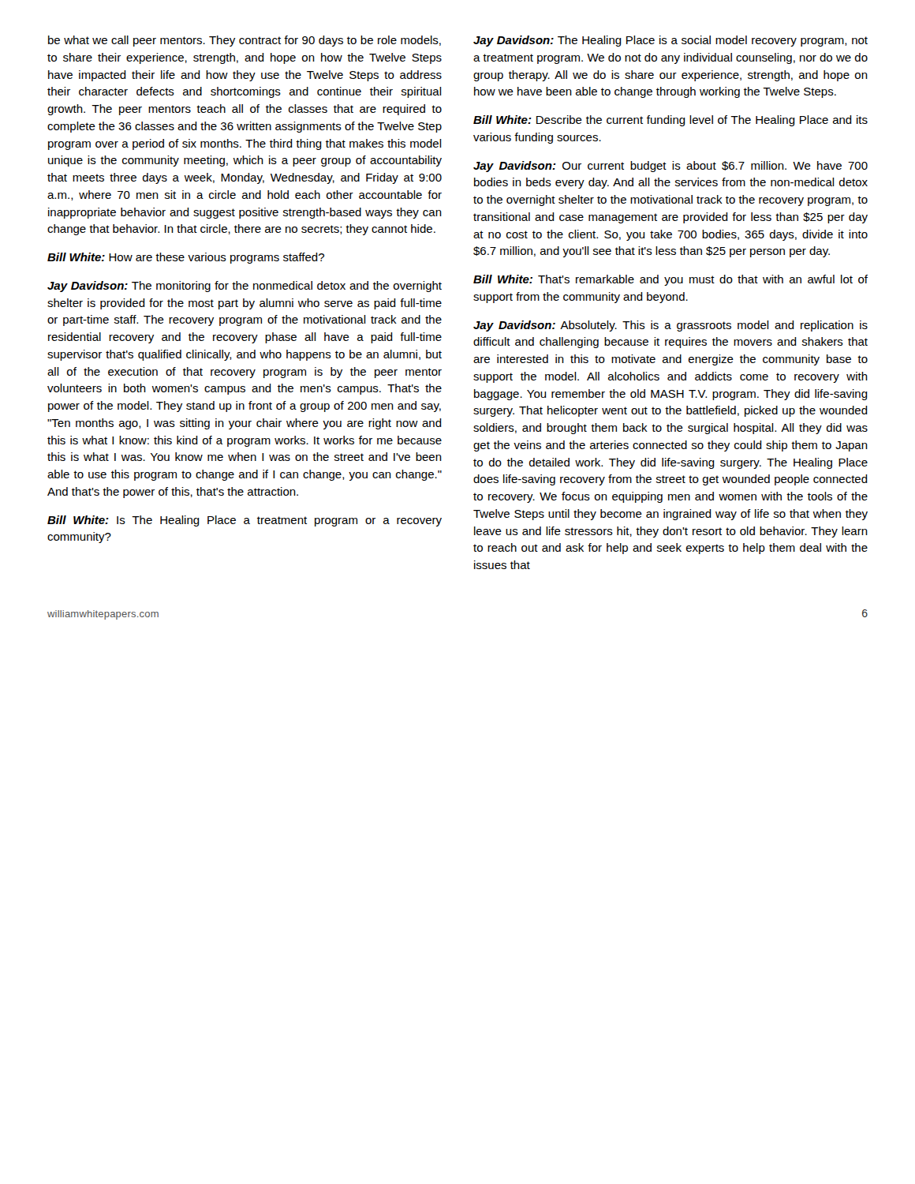be what we call peer mentors. They contract for 90 days to be role models, to share their experience, strength, and hope on how the Twelve Steps have impacted their life and how they use the Twelve Steps to address their character defects and shortcomings and continue their spiritual growth. The peer mentors teach all of the classes that are required to complete the 36 classes and the 36 written assignments of the Twelve Step program over a period of six months. The third thing that makes this model unique is the community meeting, which is a peer group of accountability that meets three days a week, Monday, Wednesday, and Friday at 9:00 a.m., where 70 men sit in a circle and hold each other accountable for inappropriate behavior and suggest positive strength-based ways they can change that behavior. In that circle, there are no secrets; they cannot hide.
Bill White: How are these various programs staffed?
Jay Davidson: The monitoring for the nonmedical detox and the overnight shelter is provided for the most part by alumni who serve as paid full-time or part-time staff. The recovery program of the motivational track and the residential recovery and the recovery phase all have a paid full-time supervisor that's qualified clinically, and who happens to be an alumni, but all of the execution of that recovery program is by the peer mentor volunteers in both women's campus and the men's campus. That's the power of the model. They stand up in front of a group of 200 men and say, "Ten months ago, I was sitting in your chair where you are right now and this is what I know: this kind of a program works. It works for me because this is what I was. You know me when I was on the street and I've been able to use this program to change and if I can change, you can change." And that's the power of this, that's the attraction.
Bill White: Is The Healing Place a treatment program or a recovery community?
Jay Davidson: The Healing Place is a social model recovery program, not a treatment program. We do not do any individual counseling, nor do we do group therapy. All we do is share our experience, strength, and hope on how we have been able to change through working the Twelve Steps.
Bill White: Describe the current funding level of The Healing Place and its various funding sources.
Jay Davidson: Our current budget is about $6.7 million. We have 700 bodies in beds every day. And all the services from the non-medical detox to the overnight shelter to the motivational track to the recovery program, to transitional and case management are provided for less than $25 per day at no cost to the client. So, you take 700 bodies, 365 days, divide it into $6.7 million, and you'll see that it's less than $25 per person per day.
Bill White: That's remarkable and you must do that with an awful lot of support from the community and beyond.
Jay Davidson: Absolutely. This is a grassroots model and replication is difficult and challenging because it requires the movers and shakers that are interested in this to motivate and energize the community base to support the model. All alcoholics and addicts come to recovery with baggage. You remember the old MASH T.V. program. They did life-saving surgery. That helicopter went out to the battlefield, picked up the wounded soldiers, and brought them back to the surgical hospital. All they did was get the veins and the arteries connected so they could ship them to Japan to do the detailed work. They did life-saving surgery. The Healing Place does life-saving recovery from the street to get wounded people connected to recovery. We focus on equipping men and women with the tools of the Twelve Steps until they become an ingrained way of life so that when they leave us and life stressors hit, they don't resort to old behavior. They learn to reach out and ask for help and seek experts to help them deal with the issues that
williamwhitepapers.com 6